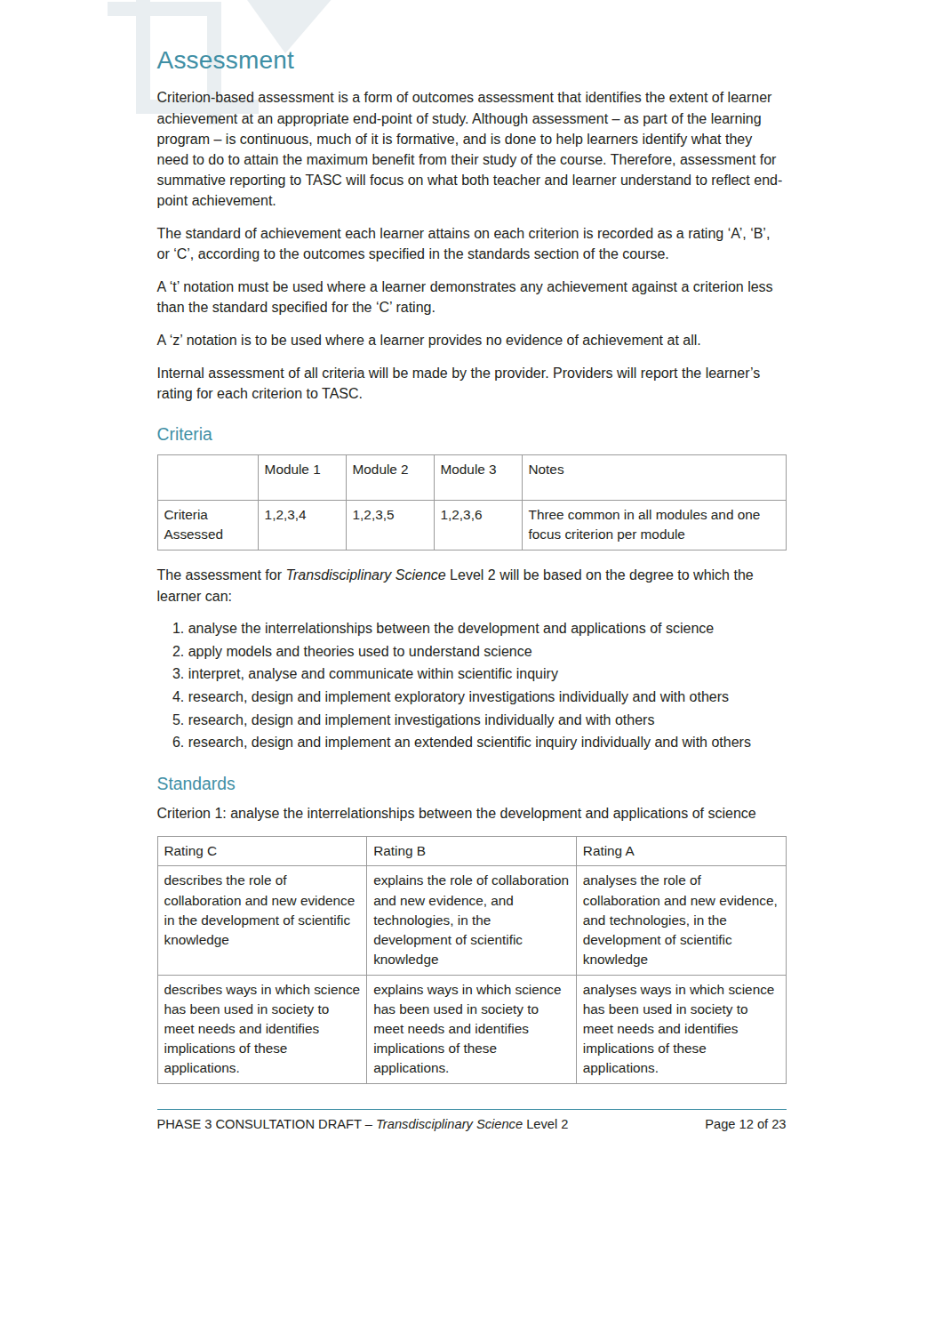Assessment
Criterion-based assessment is a form of outcomes assessment that identifies the extent of learner achievement at an appropriate end-point of study. Although assessment – as part of the learning program – is continuous, much of it is formative, and is done to help learners identify what they need to do to attain the maximum benefit from their study of the course. Therefore, assessment for summative reporting to TASC will focus on what both teacher and learner understand to reflect end-point achievement.
The standard of achievement each learner attains on each criterion is recorded as a rating ‘A’, ‘B’, or ‘C’, according to the outcomes specified in the standards section of the course.
A ‘t’ notation must be used where a learner demonstrates any achievement against a criterion less than the standard specified for the ‘C’ rating.
A ‘z’ notation is to be used where a learner provides no evidence of achievement at all.
Internal assessment of all criteria will be made by the provider. Providers will report the learner’s rating for each criterion to TASC.
Criteria
| | Module 1 | Module 2 | Module 3 | Notes |
| Criteria Assessed | 1,2,3,4 | 1,2,3,5 | 1,2,3,6 | Three common in all modules and one focus criterion per module |
The assessment for Transdisciplinary Science Level 2 will be based on the degree to which the learner can:
analyse the interrelationships between the development and applications of science
apply models and theories used to understand science
interpret, analyse and communicate within scientific inquiry
research, design and implement exploratory investigations individually and with others
research, design and implement investigations individually and with others
research, design and implement an extended scientific inquiry individually and with others
Standards
Criterion 1: analyse the interrelationships between the development and applications of science
| Rating C | Rating B | Rating A |
| describes the role of collaboration and new evidence in the development of scientific knowledge | explains the role of collaboration and new evidence, and technologies, in the development of scientific knowledge | analyses the role of collaboration and new evidence, and technologies, in the development of scientific knowledge |
| describes ways in which science has been used in society to meet needs and identifies implications of these applications. | explains ways in which science has been used in society to meet needs and identifies implications of these applications. | analyses ways in which science has been used in society to meet needs and identifies implications of these applications. |
PHASE 3 CONSULTATION DRAFT – Transdisciplinary Science Level 2
Page 12 of 23